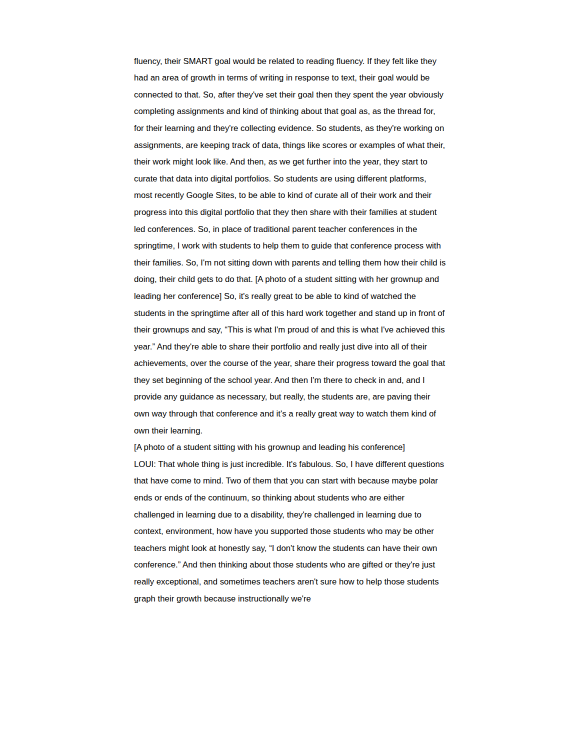fluency, their SMART goal would be related to reading fluency. If they felt like they had an area of growth in terms of writing in response to text, their goal would be connected to that. So, after they've set their goal then they spent the year obviously completing assignments and kind of thinking about that goal as, as the thread for, for their learning and they're collecting evidence. So students, as they're working on assignments, are keeping track of data, things like scores or examples of what their, their work might look like. And then, as we get further into the year, they start to curate that data into digital portfolios. So students are using different platforms, most recently Google Sites, to be able to kind of curate all of their work and their progress into this digital portfolio that they then share with their families at student led conferences. So, in place of traditional parent teacher conferences in the springtime, I work with students to help them to guide that conference process with their families. So, I'm not sitting down with parents and telling them how their child is doing, their child gets to do that. [A photo of a student sitting with her grownup and leading her conference] So, it's really great to be able to kind of watched the students in the springtime after all of this hard work together and stand up in front of their grownups and say, “This is what I'm proud of and this is what I've achieved this year.” And they're able to share their portfolio and really just dive into all of their achievements, over the course of the year, share their progress toward the goal that they set beginning of the school year. And then I'm there to check in and, and I provide any guidance as necessary, but really, the students are, are paving their own way through that conference and it's a really great way to watch them kind of own their learning.
[A photo of a student sitting with his grownup and leading his conference]
LOUI: That whole thing is just incredible. It's fabulous. So, I have different questions that have come to mind. Two of them that you can start with because maybe polar ends or ends of the continuum, so thinking about students who are either challenged in learning due to a disability, they're challenged in learning due to context, environment, how have you supported those students who may be other teachers might look at honestly say, “I don't know the students can have their own conference.” And then thinking about those students who are gifted or they're just really exceptional, and sometimes teachers aren't sure how to help those students graph their growth because instructionally we're